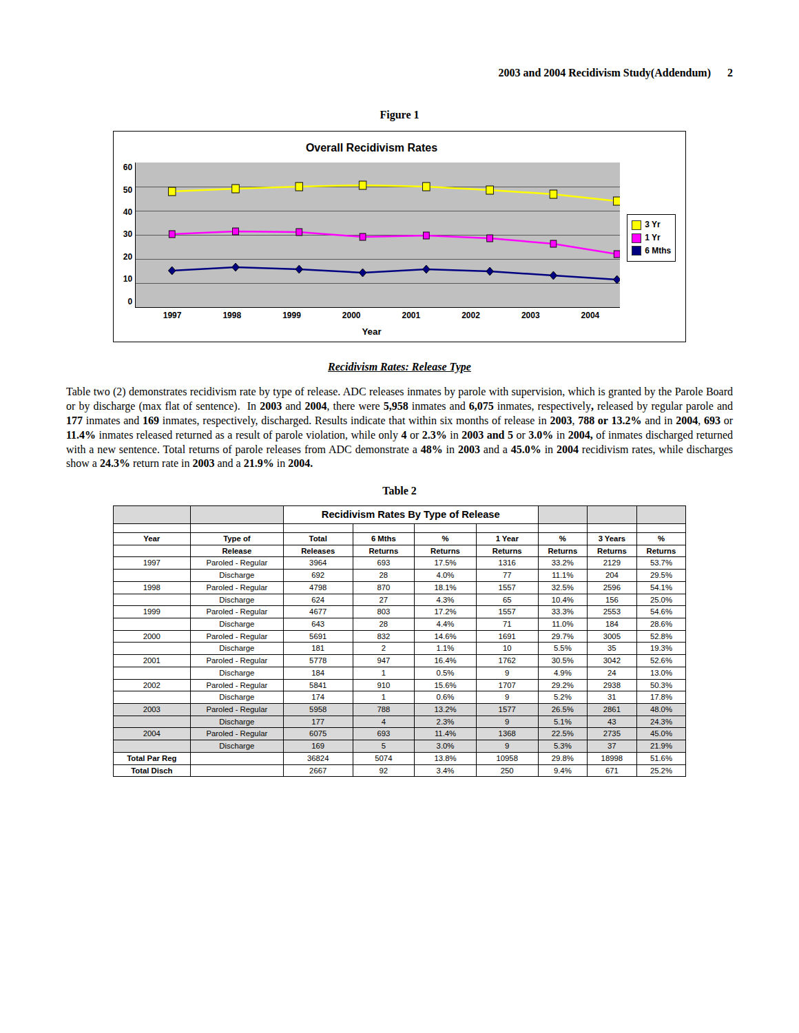2003 and 2004 Recidivism Study(Addendum)2
Figure 1
Overall Recidivism Rates
60
50
40
30
20
10
0
19971998199920002001200220032004
Year
3 Yr
1 Yr
6 Mths
Recidivism Rates: Release Type
Table two (2) demonstrates recidivism rate by type of release. ADC releases inmates by parole with supervision, which is granted by the Parole Board or by discharge (max flat of sentence). In 2003 and 2004, there were 5,958 inmates and 6,075 inmates, respectively, released by regular parole and 177 inmates and 169 inmates, respectively, discharged. Results indicate that within six months of release in 2003, 788 or 13.2% and in 2004, 693 or 11.4% inmates released returned as a result of parole violation, while only 4 or 2.3% in 2003 and 5 or 3.0% in 2004, of inmates discharged returned with a new sentence. Total returns of parole releases from ADC demonstrate a 48% in 2003 and a 45.0% in 2004 recidivism rates, while discharges show a 24.3% return rate in 2003 and a 21.9% in 2004.
Table 2
| | | Recidivism Rates By Type of Release | | | |
| Year | Type of | Total | 6 Mths | % | 1 Year | % | 3 Years | % |
| | Release | Releases | Returns | Returns | Returns | Returns | Returns | Returns |
| 1997 | Paroled - Regular | 3964 | 693 | 17.5% | 1316 | 33.2% | 2129 | 53.7% |
| | Discharge | 692 | 28 | 4.0% | 77 | 11.1% | 204 | 29.5% |
| 1998 | Paroled - Regular | 4798 | 870 | 18.1% | 1557 | 32.5% | 2596 | 54.1% |
| | Discharge | 624 | 27 | 4.3% | 65 | 10.4% | 156 | 25.0% |
| 1999 | Paroled - Regular | 4677 | 803 | 17.2% | 1557 | 33.3% | 2553 | 54.6% |
| | Discharge | 643 | 28 | 4.4% | 71 | 11.0% | 184 | 28.6% |
| 2000 | Paroled - Regular | 5691 | 832 | 14.6% | 1691 | 29.7% | 3005 | 52.8% |
| | Discharge | 181 | 2 | 1.1% | 10 | 5.5% | 35 | 19.3% |
| 2001 | Paroled - Regular | 5778 | 947 | 16.4% | 1762 | 30.5% | 3042 | 52.6% |
| | Discharge | 184 | 1 | 0.5% | 9 | 4.9% | 24 | 13.0% |
| 2002 | Paroled - Regular | 5841 | 910 | 15.6% | 1707 | 29.2% | 2938 | 50.3% |
| | Discharge | 174 | 1 | 0.6% | 9 | 5.2% | 31 | 17.8% |
| 2003 | Paroled - Regular | 5958 | 788 | 13.2% | 1577 | 26.5% | 2861 | 48.0% |
| | Discharge | 177 | 4 | 2.3% | 9 | 5.1% | 43 | 24.3% |
| 2004 | Paroled - Regular | 6075 | 693 | 11.4% | 1368 | 22.5% | 2735 | 45.0% |
| | Discharge | 169 | 5 | 3.0% | 9 | 5.3% | 37 | 21.9% |
| Total Par Reg | | 36824 | 5074 | 13.8% | 10958 | 29.8% | 18998 | 51.6% |
| Total Disch | | 2667 | 92 | 3.4% | 250 | 9.4% | 671 | 25.2% |